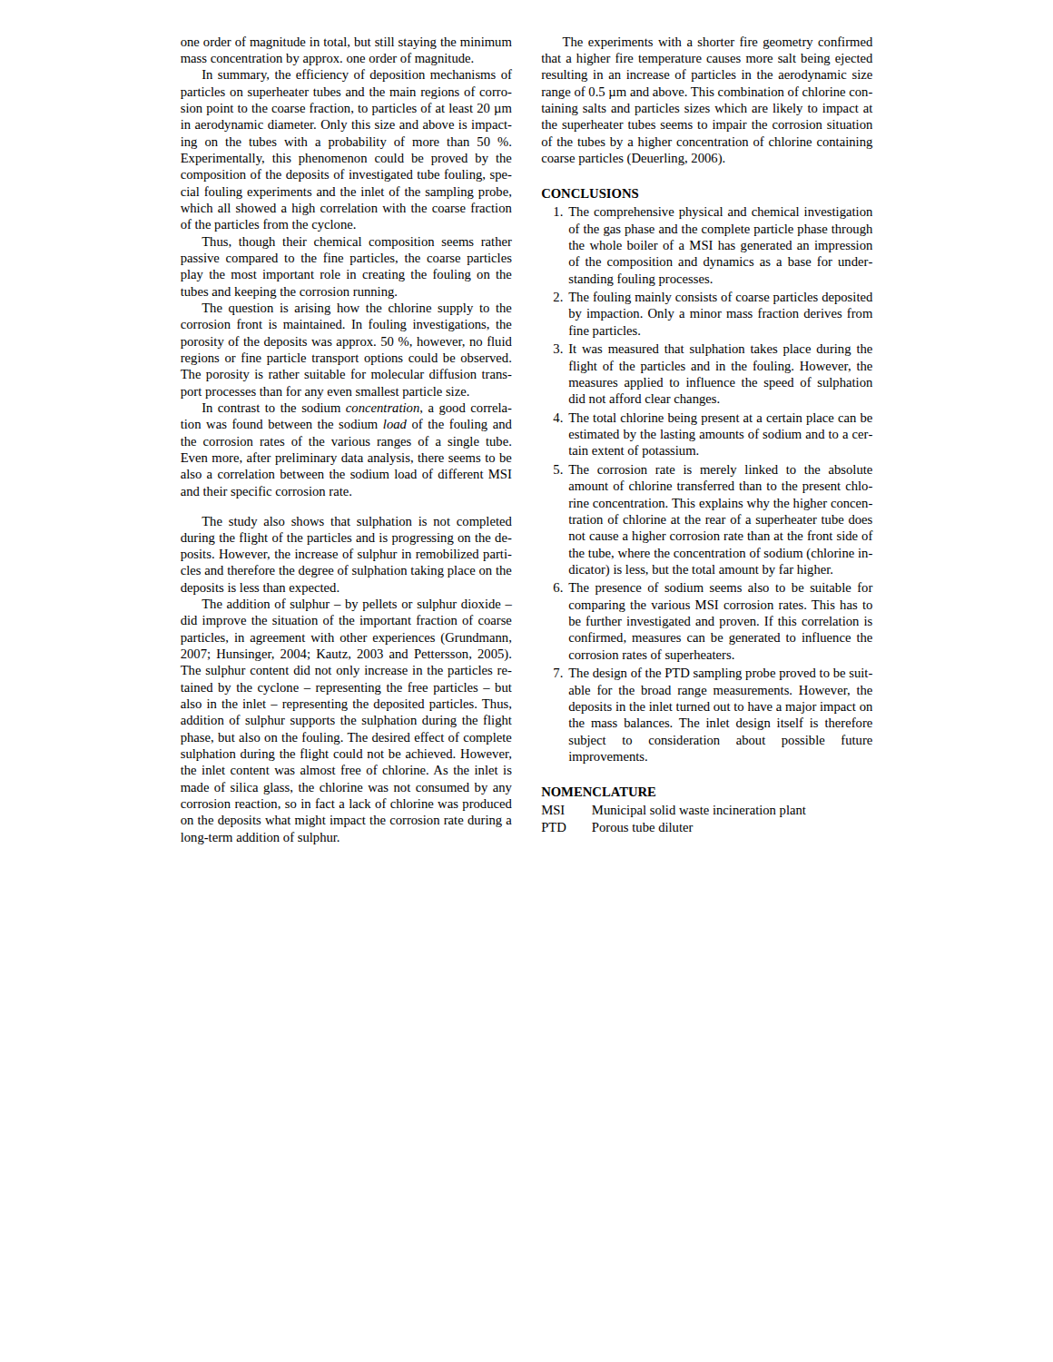one order of magnitude in total, but still staying the minimum mass concentration by approx. one order of magnitude.
In summary, the efficiency of deposition mechanisms of particles on superheater tubes and the main regions of corrosion point to the coarse fraction, to particles of at least 20 µm in aerodynamic diameter. Only this size and above is impacting on the tubes with a probability of more than 50 %. Experimentally, this phenomenon could be proved by the composition of the deposits of investigated tube fouling, special fouling experiments and the inlet of the sampling probe, which all showed a high correlation with the coarse fraction of the particles from the cyclone.
Thus, though their chemical composition seems rather passive compared to the fine particles, the coarse particles play the most important role in creating the fouling on the tubes and keeping the corrosion running.
The question is arising how the chlorine supply to the corrosion front is maintained. In fouling investigations, the porosity of the deposits was approx. 50 %, however, no fluid regions or fine particle transport options could be observed. The porosity is rather suitable for molecular diffusion transport processes than for any even smallest particle size.
In contrast to the sodium concentration, a good correlation was found between the sodium load of the fouling and the corrosion rates of the various ranges of a single tube. Even more, after preliminary data analysis, there seems to be also a correlation between the sodium load of different MSI and their specific corrosion rate.
The study also shows that sulphation is not completed during the flight of the particles and is progressing on the deposits. However, the increase of sulphur in remobilized particles and therefore the degree of sulphation taking place on the deposits is less than expected.
The addition of sulphur – by pellets or sulphur dioxide – did improve the situation of the important fraction of coarse particles, in agreement with other experiences (Grundmann, 2007; Hunsinger, 2004; Kautz, 2003 and Pettersson, 2005). The sulphur content did not only increase in the particles retained by the cyclone – representing the free particles – but also in the inlet – representing the deposited particles. Thus, addition of sulphur supports the sulphation during the flight phase, but also on the fouling. The desired effect of complete sulphation during the flight could not be achieved. However, the inlet content was almost free of chlorine. As the inlet is made of silica glass, the chlorine was not consumed by any corrosion reaction, so in fact a lack of chlorine was produced on the deposits what might impact the corrosion rate during a long-term addition of sulphur.
The experiments with a shorter fire geometry confirmed that a higher fire temperature causes more salt being ejected resulting in an increase of particles in the aerodynamic size range of 0.5 µm and above. This combination of chlorine containing salts and particles sizes which are likely to impact at the superheater tubes seems to impair the corrosion situation of the tubes by a higher concentration of chlorine containing coarse particles (Deuerling, 2006).
Conclusions
The comprehensive physical and chemical investigation of the gas phase and the complete particle phase through the whole boiler of a MSI has generated an impression of the composition and dynamics as a base for understanding fouling processes.
The fouling mainly consists of coarse particles deposited by impaction. Only a minor mass fraction derives from fine particles.
It was measured that sulphation takes place during the flight of the particles and in the fouling. However, the measures applied to influence the speed of sulphation did not afford clear changes.
The total chlorine being present at a certain place can be estimated by the lasting amounts of sodium and to a certain extent of potassium.
The corrosion rate is merely linked to the absolute amount of chlorine transferred than to the present chlorine concentration. This explains why the higher concentration of chlorine at the rear of a superheater tube does not cause a higher corrosion rate than at the front side of the tube, where the concentration of sodium (chlorine indicator) is less, but the total amount by far higher.
The presence of sodium seems also to be suitable for comparing the various MSI corrosion rates. This has to be further investigated and proven. If this correlation is confirmed, measures can be generated to influence the corrosion rates of superheaters.
The design of the PTD sampling probe proved to be suitable for the broad range measurements. However, the deposits in the inlet turned out to have a major impact on the mass balances. The inlet design itself is therefore subject to consideration about possible future improvements.
Nomenclature
MSI
Municipal solid waste incineration plant
PTD
Porous tube diluter